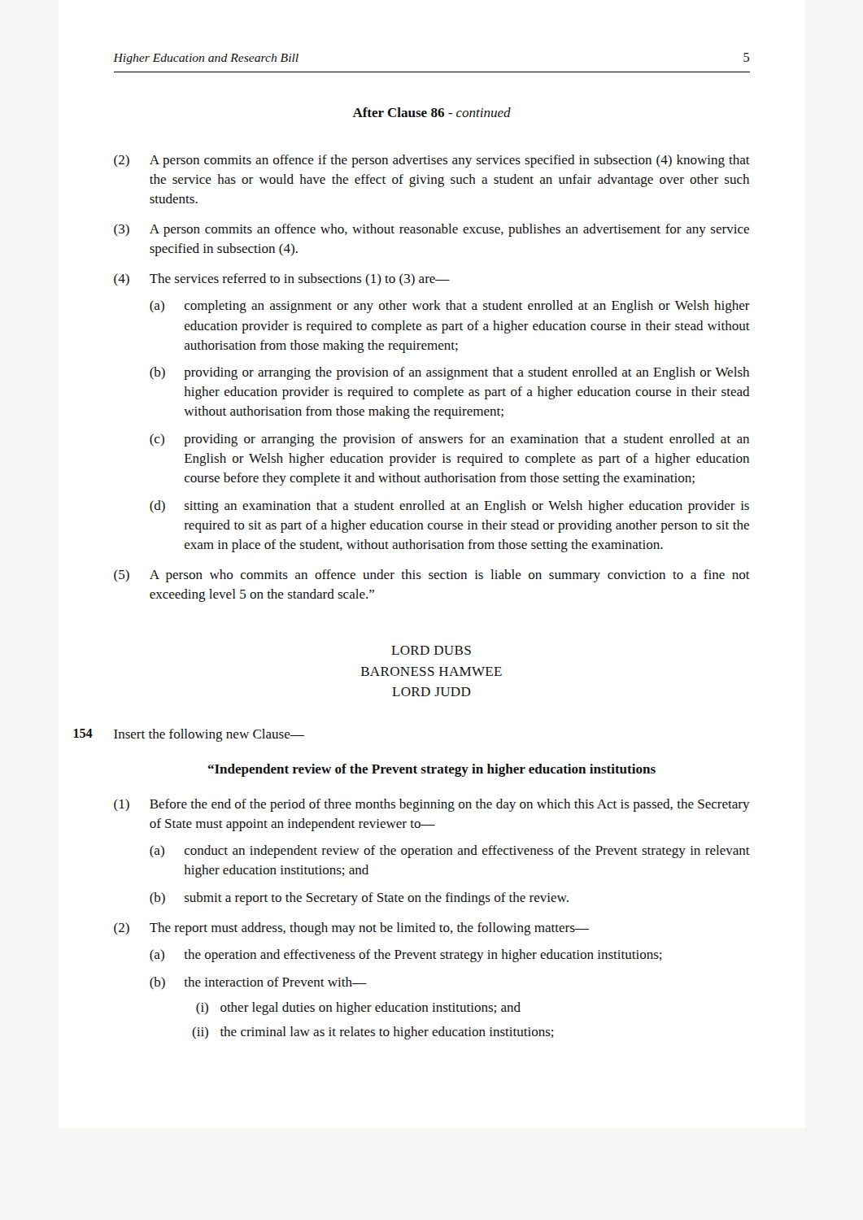Higher Education and Research Bill
5
After Clause 86 - continued
(2) A person commits an offence if the person advertises any services specified in subsection (4) knowing that the service has or would have the effect of giving such a student an unfair advantage over other such students.
(3) A person commits an offence who, without reasonable excuse, publishes an advertisement for any service specified in subsection (4).
(4) The services referred to in subsections (1) to (3) are—
(a) completing an assignment or any other work that a student enrolled at an English or Welsh higher education provider is required to complete as part of a higher education course in their stead without authorisation from those making the requirement;
(b) providing or arranging the provision of an assignment that a student enrolled at an English or Welsh higher education provider is required to complete as part of a higher education course in their stead without authorisation from those making the requirement;
(c) providing or arranging the provision of answers for an examination that a student enrolled at an English or Welsh higher education provider is required to complete as part of a higher education course before they complete it and without authorisation from those setting the examination;
(d) sitting an examination that a student enrolled at an English or Welsh higher education provider is required to sit as part of a higher education course in their stead or providing another person to sit the exam in place of the student, without authorisation from those setting the examination.
(5) A person who commits an offence under this section is liable on summary conviction to a fine not exceeding level 5 on the standard scale.”
LORD DUBS BARONESS HAMWEE LORD JUDD
154
Insert the following new Clause—
“Independent review of the Prevent strategy in higher education institutions
(1) Before the end of the period of three months beginning on the day on which this Act is passed, the Secretary of State must appoint an independent reviewer to—
(a) conduct an independent review of the operation and effectiveness of the Prevent strategy in relevant higher education institutions; and
(b) submit a report to the Secretary of State on the findings of the review.
(2) The report must address, though may not be limited to, the following matters—
(a) the operation and effectiveness of the Prevent strategy in higher education institutions;
(b) the interaction of Prevent with—
(i) other legal duties on higher education institutions; and
(ii) the criminal law as it relates to higher education institutions;